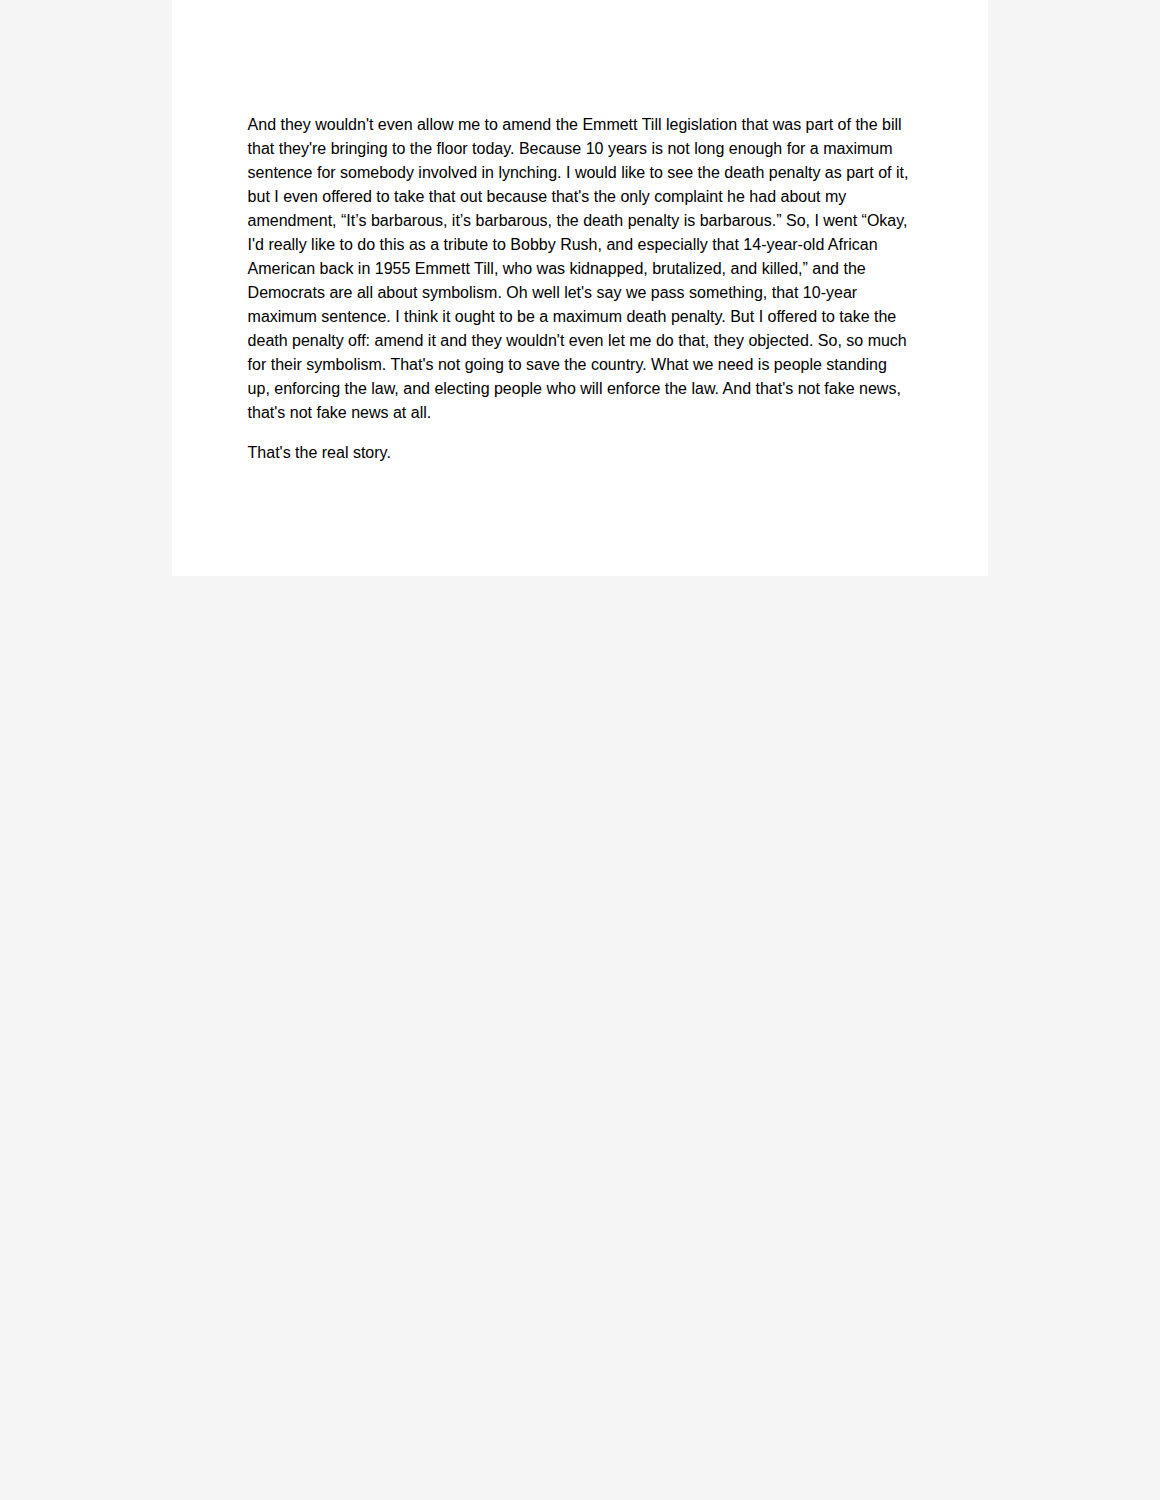And they wouldn't even allow me to amend the Emmett Till legislation that was part of the bill that they're bringing to the floor today. Because 10 years is not long enough for a maximum sentence for somebody involved in lynching. I would like to see the death penalty as part of it, but I even offered to take that out because that's the only complaint he had about my amendment, “It’s barbarous, it’s barbarous, the death penalty is barbarous.” So, I went “Okay, I'd really like to do this as a tribute to Bobby Rush, and especially that 14-year-old African American back in 1955 Emmett Till, who was kidnapped, brutalized, and killed,” and the Democrats are all about symbolism. Oh well let's say we pass something, that 10-year maximum sentence. I think it ought to be a maximum death penalty. But I offered to take the death penalty off: amend it and they wouldn't even let me do that, they objected. So, so much for their symbolism. That's not going to save the country. What we need is people standing up, enforcing the law, and electing people who will enforce the law. And that's not fake news, that's not fake news at all.
That's the real story.